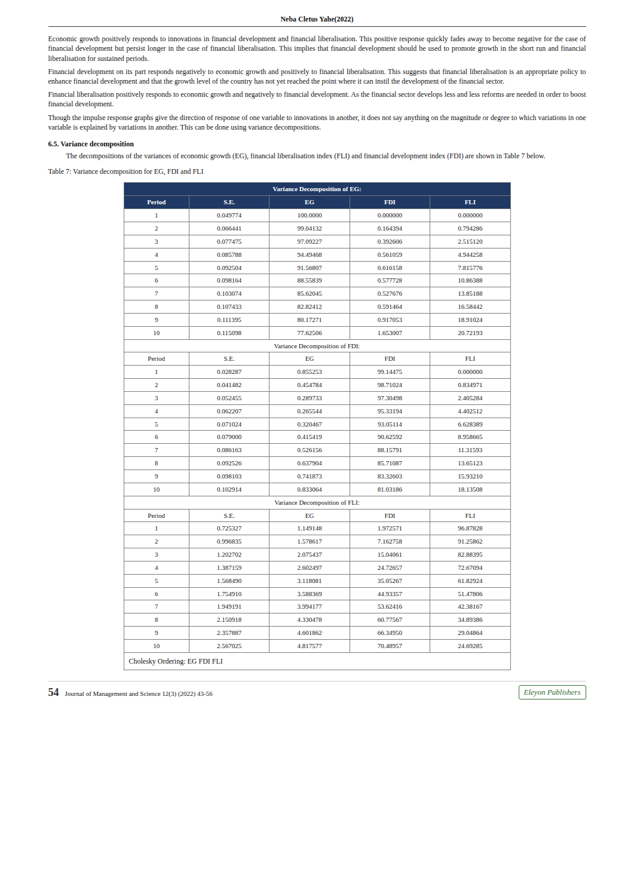Neba Cletus Yahe(2022)
Economic growth positively responds to innovations in financial development and financial liberalisation. This positive response quickly fades away to become negative for the case of financial development but persist longer in the case of financial liberalisation. This implies that financial development should be used to promote growth in the short run and financial liberalisation for sustained periods.
Financial development on its part responds negatively to economic growth and positively to financial liberalisation. This suggests that financial liberalisation is an appropriate policy to enhance financial development and that the growth level of the country has not yet reached the point where it can instil the development of the financial sector.
Financial liberalisation positively responds to economic growth and negatively to financial development. As the financial sector develops less and less reforms are needed in order to boost financial development.
Though the impulse response graphs give the direction of response of one variable to innovations in another, it does not say anything on the magnitude or degree to which variations in one variable is explained by variations in another. This can be done using variance decompositions.
6.5. Variance decomposition
The decompositions of the variances of economic growth (EG), financial liberalisation index (FLI) and financial development index (FDI) are shown in Table 7 below.
Table 7: Variance decomposition for EG, FDI and FLI
| Variance Decomposition of EG: |
| --- |
| Period | S.E. | EG | FDI | FLI |
| 1 | 0.049774 | 100.0000 | 0.000000 | 0.000000 |
| 2 | 0.066441 | 99.04132 | 0.164394 | 0.794286 |
| 3 | 0.077475 | 97.09227 | 0.392606 | 2.515120 |
| 4 | 0.085788 | 94.49468 | 0.561059 | 4.944258 |
| 5 | 0.092504 | 91.56807 | 0.616158 | 7.815776 |
| 6 | 0.098164 | 88.55839 | 0.577728 | 10.86388 |
| 7 | 0.103074 | 85.62045 | 0.527676 | 13.85188 |
| 8 | 0.107433 | 82.82412 | 0.591464 | 16.58442 |
| 9 | 0.111395 | 80.17271 | 0.917053 | 18.91024 |
| 10 | 0.115098 | 77.62506 | 1.653007 | 20.72193 |
| Variance Decomposition of FDI: |
| Period | S.E. | EG | FDI | FLI |
| 1 | 0.028287 | 0.855253 | 99.14475 | 0.000000 |
| 2 | 0.041482 | 0.454784 | 98.71024 | 0.834971 |
| 3 | 0.052455 | 0.289733 | 97.30498 | 2.405284 |
| 4 | 0.062207 | 0.265544 | 95.33194 | 4.402512 |
| 5 | 0.071024 | 0.320467 | 93.05114 | 6.628389 |
| 6 | 0.079000 | 0.415419 | 90.62592 | 8.958665 |
| 7 | 0.086163 | 0.526156 | 88.15791 | 11.31593 |
| 8 | 0.092526 | 0.637904 | 85.71087 | 13.65123 |
| 9 | 0.098103 | 0.741873 | 83.32603 | 15.93210 |
| 10 | 0.102914 | 0.833064 | 81.03186 | 18.13508 |
| Variance Decomposition of FLI: |
| Period | S.E. | EG | FDI | FLI |
| 1 | 0.725327 | 1.149148 | 1.972571 | 96.87828 |
| 2 | 0.996835 | 1.578617 | 7.162758 | 91.25862 |
| 3 | 1.202702 | 2.075437 | 15.04061 | 82.88395 |
| 4 | 1.387159 | 2.602497 | 24.72657 | 72.67094 |
| 5 | 1.568490 | 3.118081 | 35.05267 | 61.82924 |
| 6 | 1.754910 | 3.588369 | 44.93357 | 51.47806 |
| 7 | 1.949191 | 3.994177 | 53.62416 | 42.38167 |
| 8 | 2.150918 | 4.330478 | 60.77567 | 34.89386 |
| 9 | 2.357887 | 4.601862 | 66.34950 | 29.04864 |
| 10 | 2.567025 | 4.817577 | 70.48957 | 24.69285 |
| Cholesky Ordering: EG FDI FLI |
54 Journal of Management and Science 12(3) (2022) 43-56
Eleyon Publishers